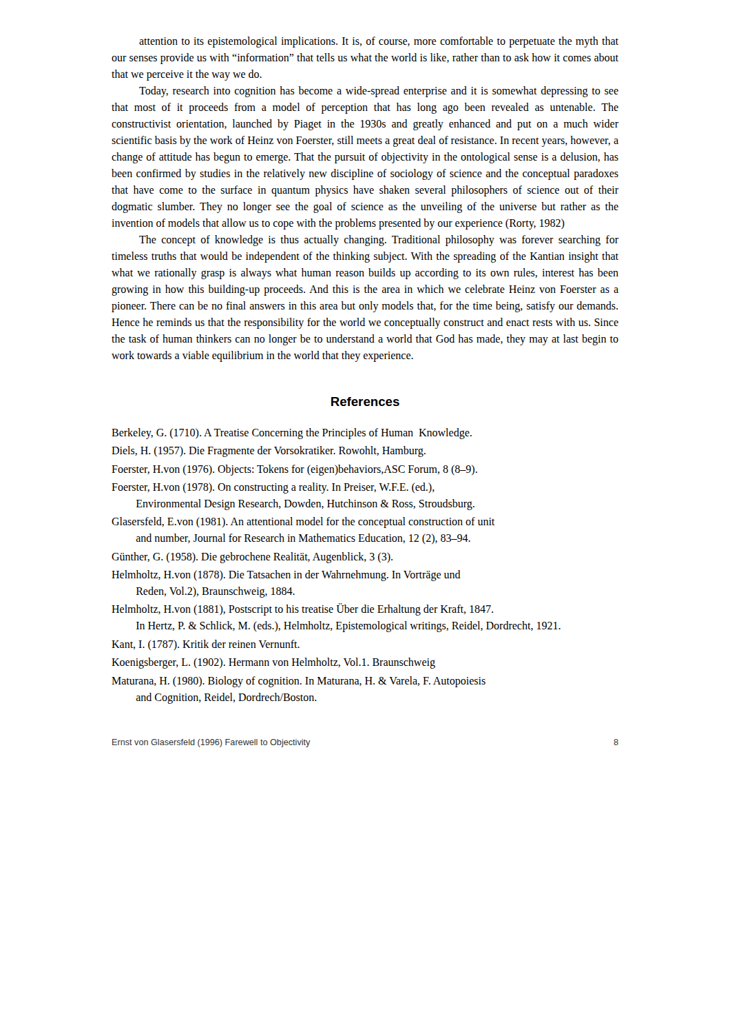attention to its epistemological implications. It is, of course, more comfortable to perpetuate the myth that our senses provide us with “information” that tells us what the world is like, rather than to ask how it comes about that we perceive it the way we do.
Today, research into cognition has become a wide-spread enterprise and it is somewhat depressing to see that most of it proceeds from a model of perception that has long ago been revealed as untenable. The constructivist orientation, launched by Piaget in the 1930s and greatly enhanced and put on a much wider scientific basis by the work of Heinz von Foerster, still meets a great deal of resistance. In recent years, however, a change of attitude has begun to emerge. That the pursuit of objectivity in the ontological sense is a delusion, has been confirmed by studies in the relatively new discipline of sociology of science and the conceptual paradoxes that have come to the surface in quantum physics have shaken several philosophers of science out of their dogmatic slumber. They no longer see the goal of science as the unveiling of the universe but rather as the invention of models that allow us to cope with the problems presented by our experience (Rorty, 1982)
The concept of knowledge is thus actually changing. Traditional philosophy was forever searching for timeless truths that would be independent of the thinking subject. With the spreading of the Kantian insight that what we rationally grasp is always what human reason builds up according to its own rules, interest has been growing in how this building-up proceeds. And this is the area in which we celebrate Heinz von Foerster as a pioneer. There can be no final answers in this area but only models that, for the time being, satisfy our demands. Hence he reminds us that the responsibility for the world we conceptually construct and enact rests with us. Since the task of human thinkers can no longer be to understand a world that God has made, they may at last begin to work towards a viable equilibrium in the world that they experience.
References
Berkeley, G. (1710). A Treatise Concerning the Principles of Human Knowledge.
Diels, H. (1957). Die Fragmente der Vorsokratiker. Rowohlt, Hamburg.
Foerster, H.von (1976). Objects: Tokens for (eigen)behaviors,ASC Forum, 8 (8–9).
Foerster, H.von (1978). On constructing a reality. In Preiser, W.F.E. (ed.), Environmental Design Research, Dowden, Hutchinson & Ross, Stroudsburg.
Glasersfeld, E.von (1981). An attentional model for the conceptual construction of unit and number, Journal for Research in Mathematics Education, 12 (2), 83–94.
Günther, G. (1958). Die gebrochene Realität, Augenblick, 3 (3).
Helmholtz, H.von (1878). Die Tatsachen in der Wahrnehmung. In Vorträge und Reden, Vol.2), Braunschweig, 1884.
Helmholtz, H.von (1881), Postscript to his treatise Über die Erhaltung der Kraft, 1847. In Hertz, P. & Schlick, M. (eds.), Helmholtz, Epistemological writings, Reidel, Dordrecht, 1921.
Kant, I. (1787). Kritik der reinen Vernunft.
Koenigsberger, L. (1902). Hermann von Helmholtz, Vol.1. Braunschweig
Maturana, H. (1980). Biology of cognition. In Maturana, H. & Varela, F. Autopoiesis and Cognition, Reidel, Dordrech/Boston.
Ernst von Glasersfeld (1996) Farewell to Objectivity 8